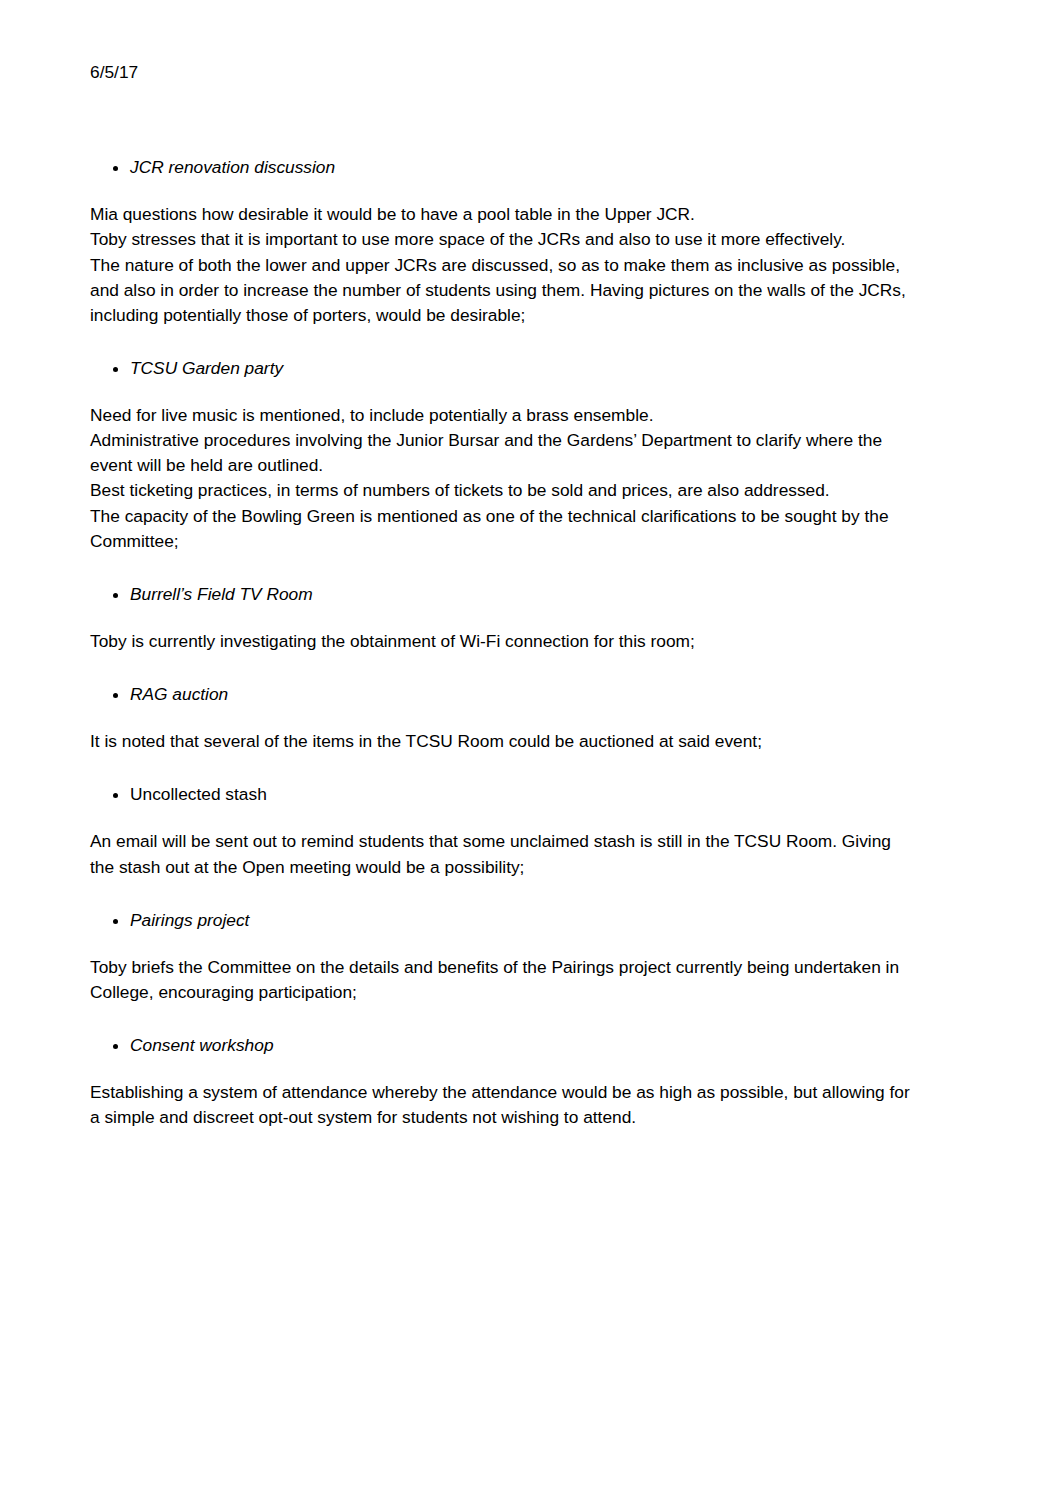6/5/17
JCR renovation discussion
Mia questions how desirable it would be to have a pool table in the Upper JCR.
Toby stresses that it is important to use more space of the JCRs and also to use it more effectively.
The nature of both the lower and upper JCRs are discussed, so as to make them as inclusive as possible, and also in order to increase the number of students using them. Having pictures on the walls of the JCRs, including potentially those of porters, would be desirable;
TCSU Garden party
Need for live music is mentioned, to include potentially a brass ensemble.
Administrative procedures involving the Junior Bursar and the Gardens’ Department to clarify where the event will be held are outlined.
Best ticketing practices, in terms of numbers of tickets to be sold and prices, are also addressed.
The capacity of the Bowling Green is mentioned as one of the technical clarifications to be sought by the Committee;
Burrell’s Field TV Room
Toby is currently investigating the obtainment of Wi-Fi connection for this room;
RAG auction
It is noted that several of the items in the TCSU Room could be auctioned at said event;
Uncollected stash
An email will be sent out to remind students that some unclaimed stash is still in the TCSU Room. Giving the stash out at the Open meeting would be a possibility;
Pairings project
Toby briefs the Committee on the details and benefits of the Pairings project currently being undertaken in College, encouraging participation;
Consent workshop
Establishing a system of attendance whereby the attendance would be as high as possible, but allowing for a simple and discreet opt-out system for students not wishing to attend.